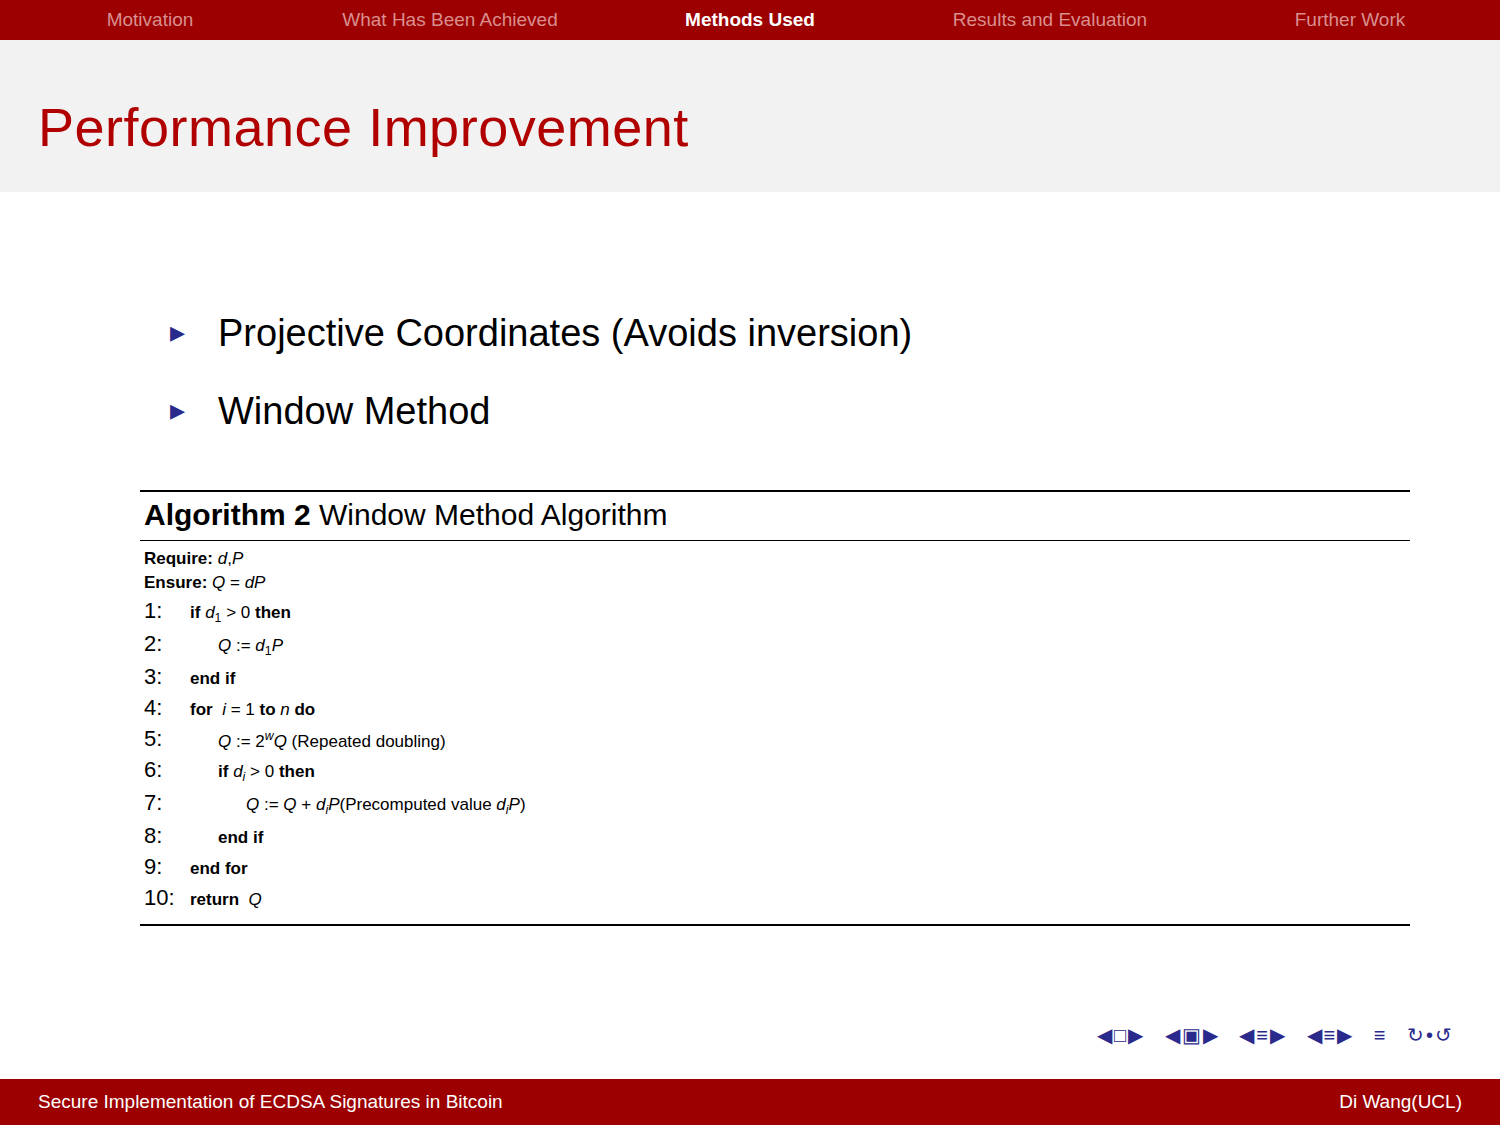Motivation
What Has Been Achieved
Methods Used
Results and Evaluation
Further Work
Performance Improvement
Projective Coordinates (Avoids inversion)
Window Method
Algorithm 2 Window Method Algorithm
Require: d,P
Ensure: Q = dP
1: if d1 > 0 then
2: Q := d1P
3: end if
4: for i = 1 to n do
5: Q := 2wQ (Repeated doubling)
6: if di > 0 then
7: Q := Q + diP(Precomputed value diP)
8: end if
9: end for
10: return Q
◀□▶ ◀▣▶ ◀≡▶ ◀≡▶ ≡ ↻•↺
Secure Implementation of ECDSA Signatures in Bitcoin
Di Wang(UCL)